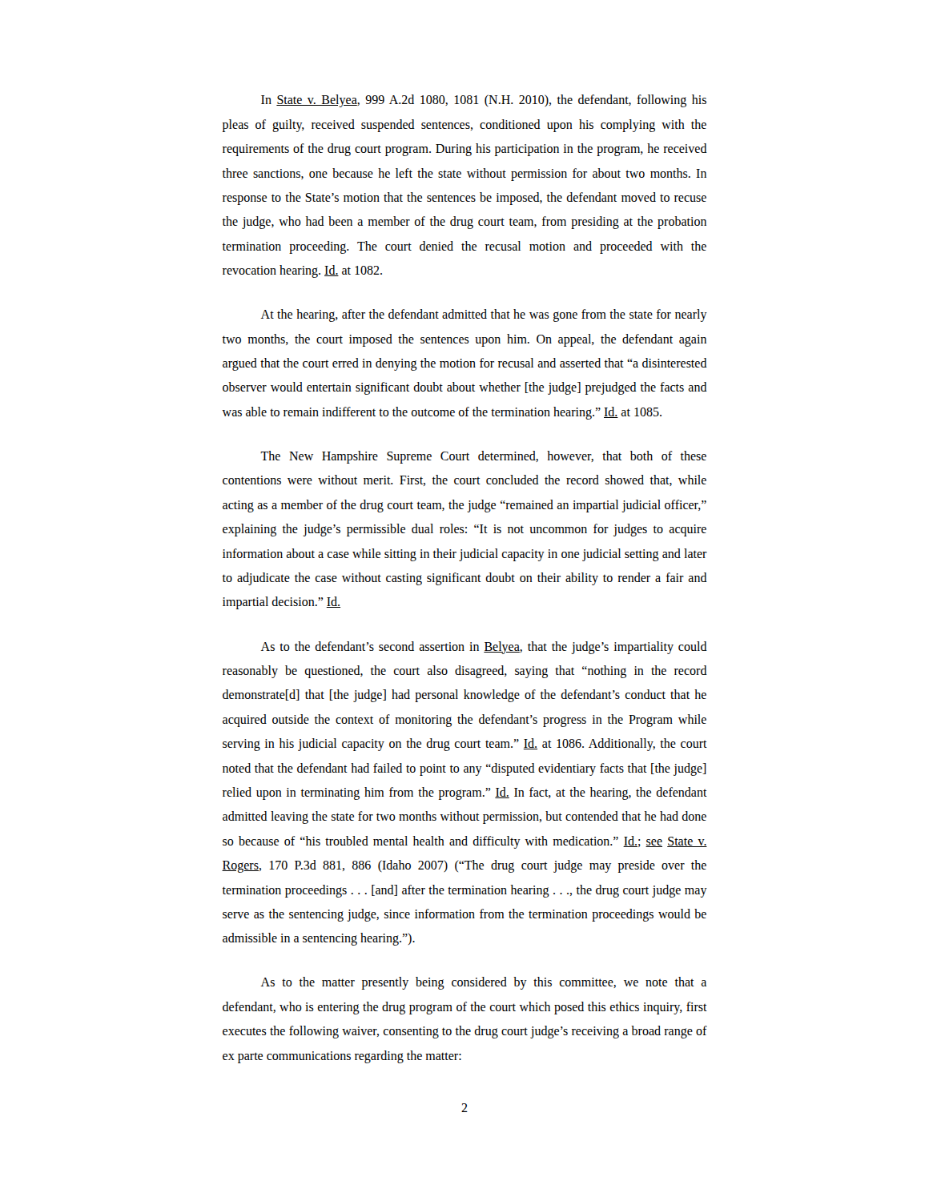In State v. Belyea, 999 A.2d 1080, 1081 (N.H. 2010), the defendant, following his pleas of guilty, received suspended sentences, conditioned upon his complying with the requirements of the drug court program. During his participation in the program, he received three sanctions, one because he left the state without permission for about two months. In response to the State’s motion that the sentences be imposed, the defendant moved to recuse the judge, who had been a member of the drug court team, from presiding at the probation termination proceeding. The court denied the recusal motion and proceeded with the revocation hearing. Id. at 1082.
At the hearing, after the defendant admitted that he was gone from the state for nearly two months, the court imposed the sentences upon him. On appeal, the defendant again argued that the court erred in denying the motion for recusal and asserted that “a disinterested observer would entertain significant doubt about whether [the judge] prejudged the facts and was able to remain indifferent to the outcome of the termination hearing.” Id. at 1085.
The New Hampshire Supreme Court determined, however, that both of these contentions were without merit. First, the court concluded the record showed that, while acting as a member of the drug court team, the judge “remained an impartial judicial officer,” explaining the judge’s permissible dual roles: “It is not uncommon for judges to acquire information about a case while sitting in their judicial capacity in one judicial setting and later to adjudicate the case without casting significant doubt on their ability to render a fair and impartial decision.” Id.
As to the defendant’s second assertion in Belyea, that the judge’s impartiality could reasonably be questioned, the court also disagreed, saying that “nothing in the record demonstrate[d] that [the judge] had personal knowledge of the defendant’s conduct that he acquired outside the context of monitoring the defendant’s progress in the Program while serving in his judicial capacity on the drug court team.” Id. at 1086. Additionally, the court noted that the defendant had failed to point to any “disputed evidentiary facts that [the judge] relied upon in terminating him from the program.” Id. In fact, at the hearing, the defendant admitted leaving the state for two months without permission, but contended that he had done so because of “his troubled mental health and difficulty with medication.” Id.; see State v. Rogers, 170 P.3d 881, 886 (Idaho 2007) (“The drug court judge may preside over the termination proceedings . . . [and] after the termination hearing . . ., the drug court judge may serve as the sentencing judge, since information from the termination proceedings would be admissible in a sentencing hearing.”).
As to the matter presently being considered by this committee, we note that a defendant, who is entering the drug program of the court which posed this ethics inquiry, first executes the following waiver, consenting to the drug court judge’s receiving a broad range of ex parte communications regarding the matter:
2